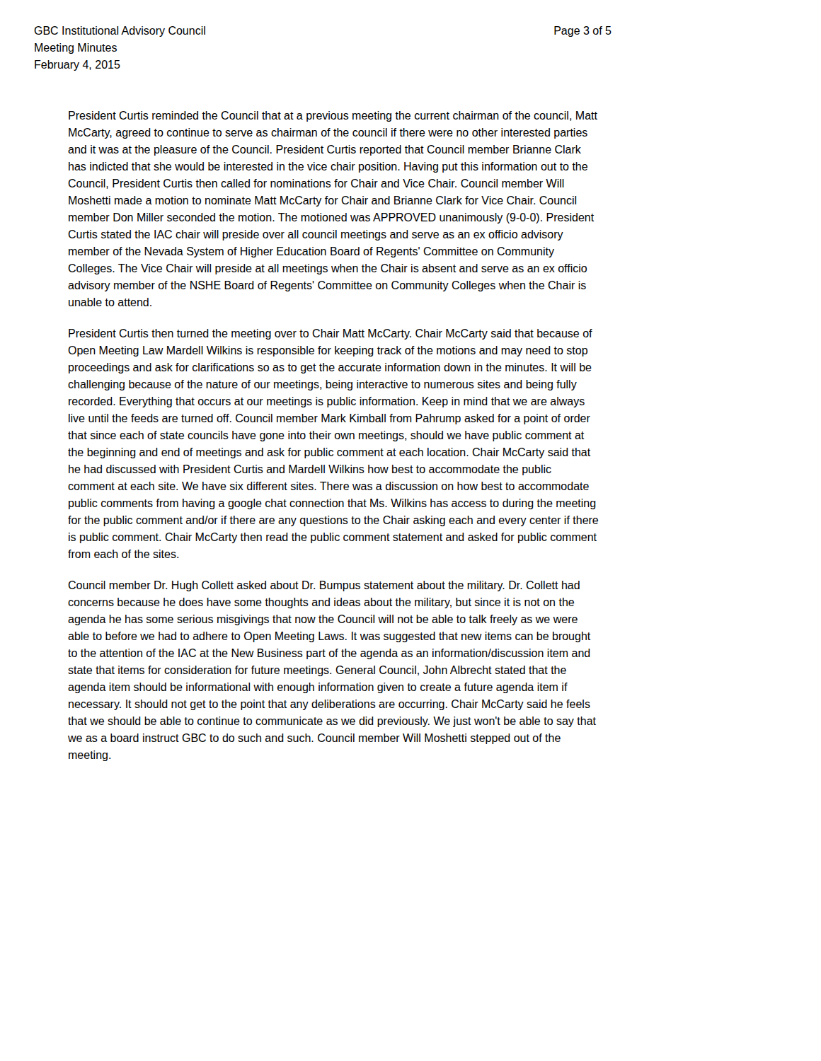GBC Institutional Advisory Council
Meeting Minutes
February 4, 2015
Page 3 of 5
President Curtis reminded the Council that at a previous meeting the current chairman of the council, Matt McCarty, agreed to continue to serve as chairman of the council if there were no other interested parties and it was at the pleasure of the Council. President Curtis reported that Council member Brianne Clark has indicted that she would be interested in the vice chair position. Having put this information out to the Council, President Curtis then called for nominations for Chair and Vice Chair. Council member Will Moshetti made a motion to nominate Matt McCarty for Chair and Brianne Clark for Vice Chair. Council member Don Miller seconded the motion. The motioned was APPROVED unanimously (9-0-0). President Curtis stated the IAC chair will preside over all council meetings and serve as an ex officio advisory member of the Nevada System of Higher Education Board of Regents' Committee on Community Colleges. The Vice Chair will preside at all meetings when the Chair is absent and serve as an ex officio advisory member of the NSHE Board of Regents' Committee on Community Colleges when the Chair is unable to attend.
President Curtis then turned the meeting over to Chair Matt McCarty. Chair McCarty said that because of Open Meeting Law Mardell Wilkins is responsible for keeping track of the motions and may need to stop proceedings and ask for clarifications so as to get the accurate information down in the minutes. It will be challenging because of the nature of our meetings, being interactive to numerous sites and being fully recorded. Everything that occurs at our meetings is public information. Keep in mind that we are always live until the feeds are turned off. Council member Mark Kimball from Pahrump asked for a point of order that since each of state councils have gone into their own meetings, should we have public comment at the beginning and end of meetings and ask for public comment at each location. Chair McCarty said that he had discussed with President Curtis and Mardell Wilkins how best to accommodate the public comment at each site. We have six different sites. There was a discussion on how best to accommodate public comments from having a google chat connection that Ms. Wilkins has access to during the meeting for the public comment and/or if there are any questions to the Chair asking each and every center if there is public comment. Chair McCarty then read the public comment statement and asked for public comment from each of the sites.
Council member Dr. Hugh Collett asked about Dr. Bumpus statement about the military. Dr. Collett had concerns because he does have some thoughts and ideas about the military, but since it is not on the agenda he has some serious misgivings that now the Council will not be able to talk freely as we were able to before we had to adhere to Open Meeting Laws. It was suggested that new items can be brought to the attention of the IAC at the New Business part of the agenda as an information/discussion item and state that items for consideration for future meetings. General Council, John Albrecht stated that the agenda item should be informational with enough information given to create a future agenda item if necessary. It should not get to the point that any deliberations are occurring. Chair McCarty said he feels that we should be able to continue to communicate as we did previously. We just won't be able to say that we as a board instruct GBC to do such and such. Council member Will Moshetti stepped out of the meeting.